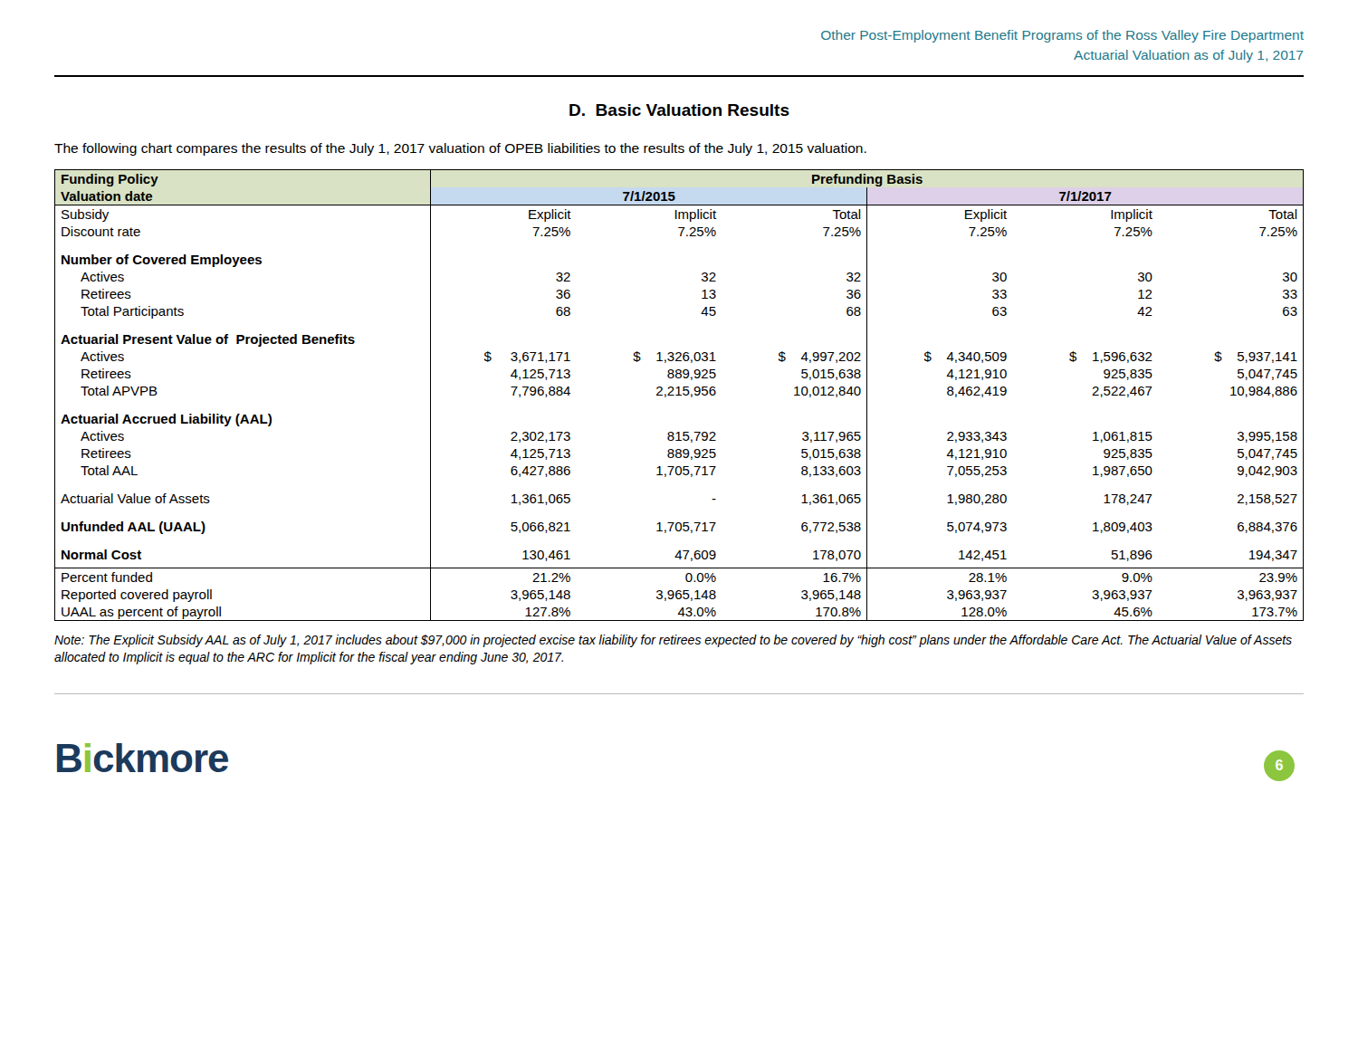Other Post-Employment Benefit Programs of the Ross Valley Fire Department
Actuarial Valuation as of July 1, 2017
D. Basic Valuation Results
The following chart compares the results of the July 1, 2017 valuation of OPEB liabilities to the results of the July 1, 2015 valuation.
| Funding Policy | Prefunding Basis |
| Valuation date | 7/1/2015 | 7/1/2017 |
| Subsidy | Explicit | Implicit | Total | Explicit | Implicit | Total |
| Discount rate | 7.25% | 7.25% | 7.25% | 7.25% | 7.25% | 7.25% |
| Number of Covered Employees | | | | | | |
| Actives | 32 | 32 | 32 | 30 | 30 | 30 |
| Retirees | 36 | 13 | 36 | 33 | 12 | 33 |
| Total Participants | 68 | 45 | 68 | 63 | 42 | 63 |
| Actuarial Present Value of Projected Benefits | | | | | | |
| Actives | $ 3,671,171 | $ 1,326,031 | $ 4,997,202 | $ 4,340,509 | $ 1,596,632 | $ 5,937,141 |
| Retirees | 4,125,713 | 889,925 | 5,015,638 | 4,121,910 | 925,835 | 5,047,745 |
| Total APVPB | 7,796,884 | 2,215,956 | 10,012,840 | 8,462,419 | 2,522,467 | 10,984,886 |
| Actuarial Accrued Liability (AAL) | | | | | | |
| Actives | 2,302,173 | 815,792 | 3,117,965 | 2,933,343 | 1,061,815 | 3,995,158 |
| Retirees | 4,125,713 | 889,925 | 5,015,638 | 4,121,910 | 925,835 | 5,047,745 |
| Total AAL | 6,427,886 | 1,705,717 | 8,133,603 | 7,055,253 | 1,987,650 | 9,042,903 |
| Actuarial Value of Assets | 1,361,065 | - | 1,361,065 | 1,980,280 | 178,247 | 2,158,527 |
| Unfunded AAL (UAAL) | 5,066,821 | 1,705,717 | 6,772,538 | 5,074,973 | 1,809,403 | 6,884,376 |
| Normal Cost | 130,461 | 47,609 | 178,070 | 142,451 | 51,896 | 194,347 |
| Percent funded | 21.2% | 0.0% | 16.7% | 28.1% | 9.0% | 23.9% |
| Reported covered payroll | 3,965,148 | 3,965,148 | 3,965,148 | 3,963,937 | 3,963,937 | 3,963,937 |
| UAAL as percent of payroll | 127.8% | 43.0% | 170.8% | 128.0% | 45.6% | 173.7% |
Note: The Explicit Subsidy AAL as of July 1, 2017 includes about $97,000 in projected excise tax liability for retirees expected to be covered by “high cost” plans under the Affordable Care Act. The Actuarial Value of Assets allocated to Implicit is equal to the ARC for Implicit for the fiscal year ending June 30, 2017.
Bickmore
6